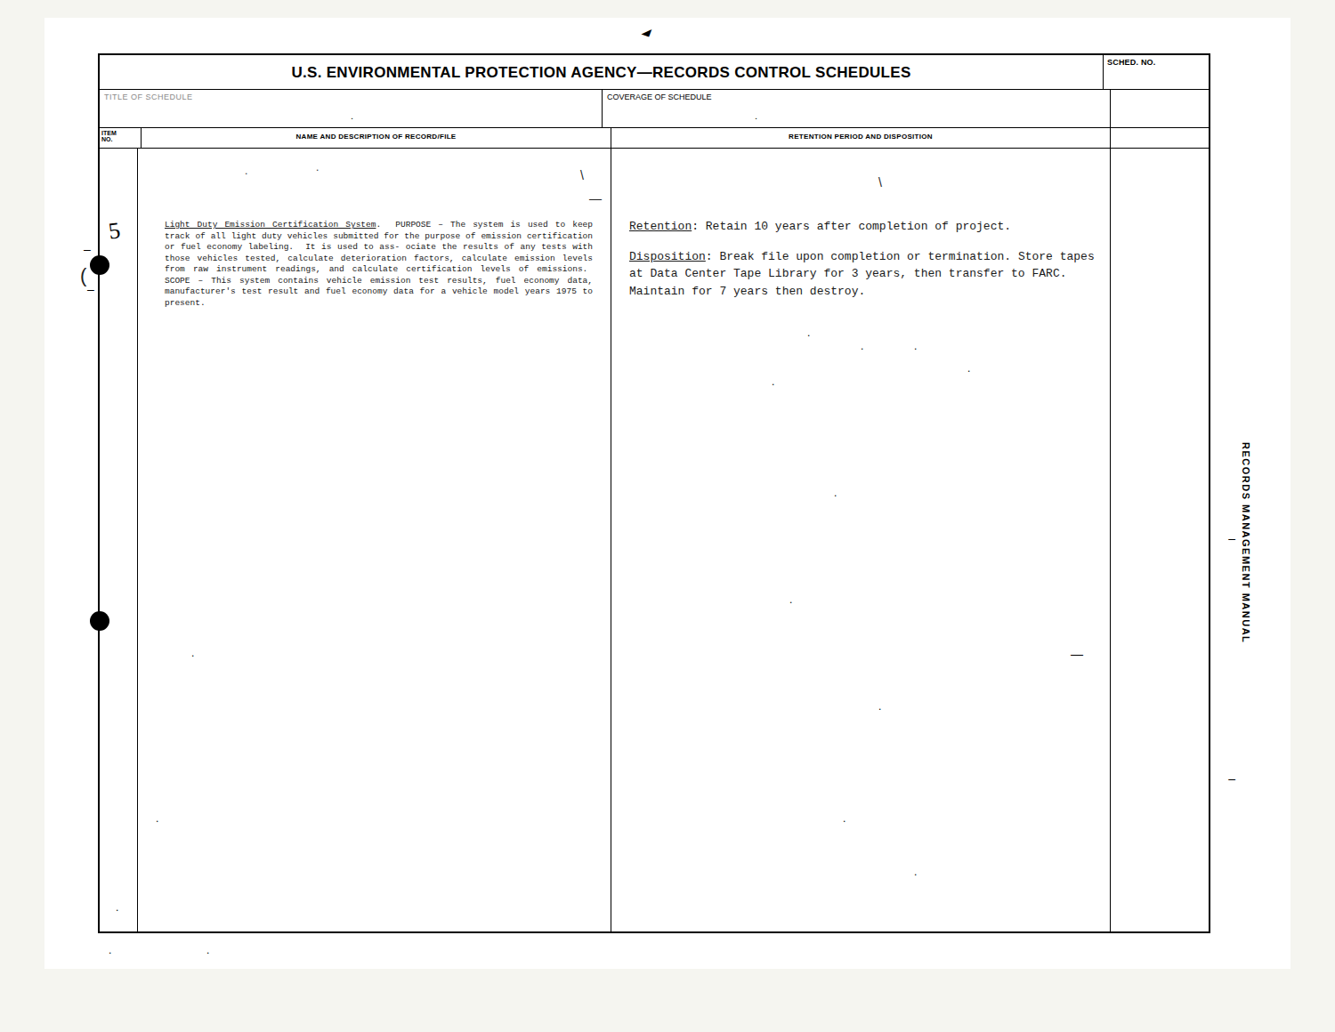◢
U.S. ENVIRONMENTAL PROTECTION AGENCY—RECORDS CONTROL SCHEDULES
SCHED. NO.
TITLE OF SCHEDULE .
COVERAGE OF SCHEDULE .
ITEM
NO.
NAME AND DESCRIPTION OF RECORD/FILE
RETENTION PERIOD AND DISPOSITION
5
(
–
–
.
.
.
\
—
Light Duty Emission Certification System. PURPOSE – The system is used to keep track of all light duty vehicles submitted for the purpose of emission certification or fuel economy labeling. It is used to ass- ociate the results of any tests with those vehicles tested, calculate deterioration factors, calculate emission levels from raw instrument readings, and calculate certification levels of emissions. SCOPE – This system contains vehicle emission test results, fuel economy data, manufacturer's test result and fuel economy data for a vehicle model years 1975 to present.
.
.
\
Retention: Retain 10 years after completion of project.
Disposition: Break file upon completion or termination. Store tapes at Data Center Tape Library for 3 years, then transfer to FARC. Maintain for 7 years then destroy.
.
.
.
.
.
.
.
.
.
.
—
RECORDS MANAGEMENT MANUAL
–
–
.
.